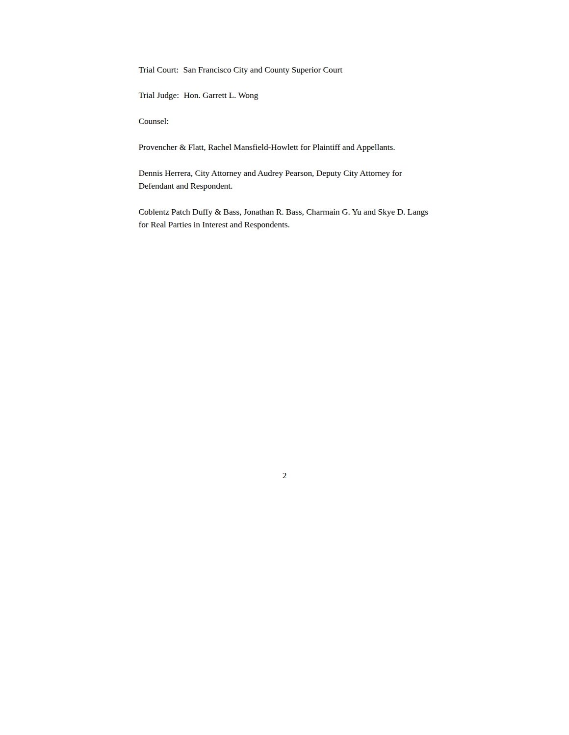Trial Court: San Francisco City and County Superior Court
Trial Judge: Hon. Garrett L. Wong
Counsel:
Provencher & Flatt, Rachel Mansfield-Howlett for Plaintiff and Appellants.
Dennis Herrera, City Attorney and Audrey Pearson, Deputy City Attorney for Defendant and Respondent.
Coblentz Patch Duffy & Bass, Jonathan R. Bass, Charmain G. Yu and Skye D. Langs for Real Parties in Interest and Respondents.
2